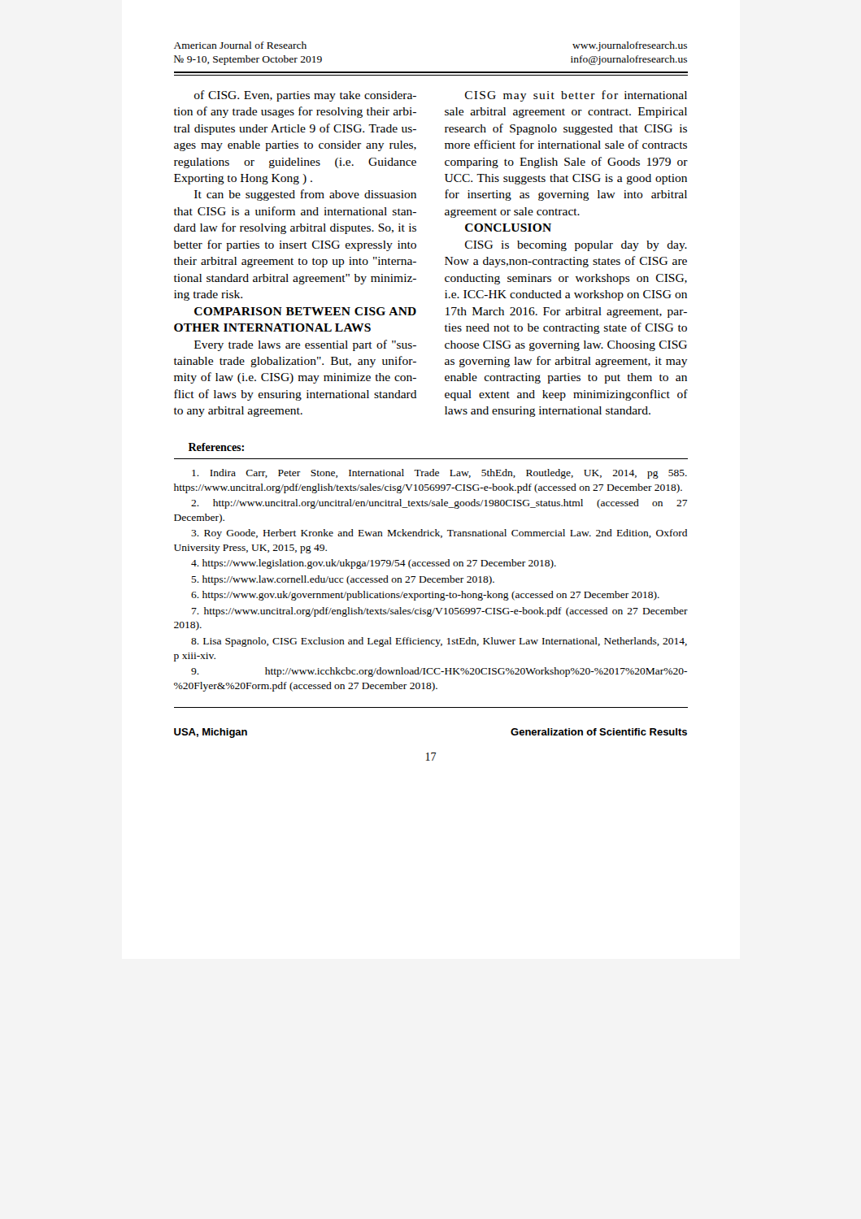American Journal of Research
№ 9-10, September October 2019
www.journalofresearch.us
info@journalofresearch.us
of CISG. Even, parties may take consideration of any trade usages for resolving their arbitral disputes under Article 9 of CISG. Trade usages may enable parties to consider any rules, regulations or guidelines (i.e. Guidance Exporting to Hong Kong ) .
It can be suggested from above dissuasion that CISG is a uniform and international standard law for resolving arbitral disputes. So, it is better for parties to insert CISG expressly into their arbitral agreement to top up into "international standard arbitral agreement" by minimizing trade risk.
COMPARISON BETWEEN CISG AND OTHER INTERNATIONAL LAWS
Every trade laws are essential part of "sustainable trade globalization". But, any uniformity of law (i.e. CISG) may minimize the conflict of laws by ensuring international standard to any arbitral agreement.
CISG may suit better for international sale arbitral agreement or contract. Empirical research of Spagnolo suggested that CISG is more efficient for international sale of contracts comparing to English Sale of Goods 1979 or UCC. This suggests that CISG is a good option for inserting as governing law into arbitral agreement or sale contract.
CONCLUSION
CISG is becoming popular day by day. Now a days,non-contracting states of CISG are conducting seminars or workshops on CISG, i.e. ICC-HK conducted a workshop on CISG on 17th March 2016. For arbitral agreement, parties need not to be contracting state of CISG to choose CISG as governing law. Choosing CISG as governing law for arbitral agreement, it may enable contracting parties to put them to an equal extent and keep minimizingconflict of laws and ensuring international standard.
References:
1. Indira Carr, Peter Stone, International Trade Law, 5thEdn, Routledge, UK, 2014, pg 585. https://www.uncitral.org/pdf/english/texts/sales/cisg/V1056997-CISG-e-book.pdf (accessed on 27 December 2018).
2. http://www.uncitral.org/uncitral/en/uncitral_texts/sale_goods/1980CISG_status.html (accessed on 27 December).
3. Roy Goode, Herbert Kronke and Ewan Mckendrick, Transnational Commercial Law. 2nd Edition, Oxford University Press, UK, 2015, pg 49.
4. https://www.legislation.gov.uk/ukpga/1979/54 (accessed on 27 December 2018).
5. https://www.law.cornell.edu/ucc (accessed on 27 December 2018).
6. https://www.gov.uk/government/publications/exporting-to-hong-kong (accessed on 27 December 2018).
7. https://www.uncitral.org/pdf/english/texts/sales/cisg/V1056997-CISG-e-book.pdf (accessed on 27 December 2018).
8. Lisa Spagnolo, CISG Exclusion and Legal Efficiency, 1stEdn, Kluwer Law International, Netherlands, 2014, p xiii-xiv.
9. http://www.icchkcbc.org/download/ICC-HK%20CISG%20Workshop%20-%2017%20Mar%20-%20Flyer&%20Form.pdf (accessed on 27 December 2018).
USA, Michigan
Generalization of Scientific Results
17